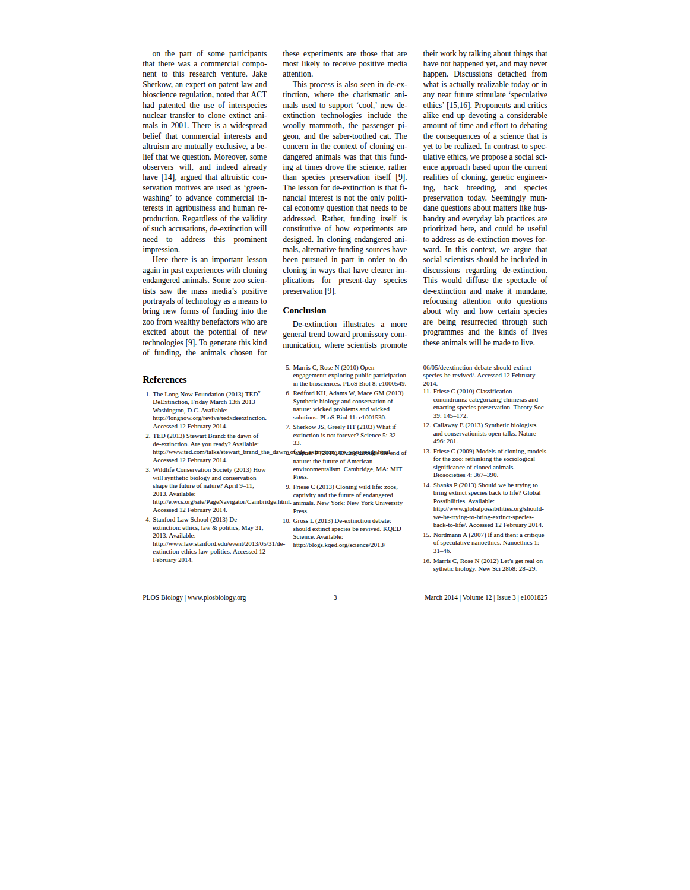on the part of some participants that there was a commercial component to this research venture. Jake Sherkow, an expert on patent law and bioscience regulation, noted that ACT had patented the use of interspecies nuclear transfer to clone extinct animals in 2001. There is a widespread belief that commercial interests and altruism are mutually exclusive, a belief that we question. Moreover, some observers will, and indeed already have [14], argued that altruistic conservation motives are used as ‘greenwashing’ to advance commercial interests in agribusiness and human reproduction. Regardless of the validity of such accusations, de-extinction will need to address this prominent impression.
Here there is an important lesson again in past experiences with cloning endangered animals. Some zoo scientists saw the mass media’s positive portrayals of technology as a means to bring new forms of funding into the zoo from wealthy benefactors who are excited about the potential of new technologies [9]. To generate this kind of funding, the animals chosen for these experiments are those that are most likely to receive positive media attention.
This process is also seen in de-extinction, where the charismatic animals used to support ‘cool,’ new de-extinction technologies include the woolly mammoth, the passenger pigeon, and the saber-toothed cat. The concern in the context of cloning endangered animals was that this funding at times drove the science, rather than species preservation itself [9]. The lesson for de-extinction is that financial interest is not the only political economy question that needs to be addressed. Rather, funding itself is constitutive of how experiments are designed. In cloning endangered animals, alternative funding sources have been pursued in part in order to do cloning in ways that have clearer implications for present-day species preservation [9].
Conclusion
De-extinction illustrates a more general trend toward promissory communication, where scientists promote their work by talking about things that have not happened yet, and may never happen. Discussions detached from what is actually realizable today or in any near future stimulate ‘speculative ethics’ [15,16]. Proponents and critics alike end up devoting a considerable amount of time and effort to debating the consequences of a science that is yet to be realized. In contrast to speculative ethics, we propose a social science approach based upon the current realities of cloning, genetic engineering, back breeding, and species preservation today. Seemingly mundane questions about matters like husbandry and everyday lab practices are prioritized here, and could be useful to address as de-extinction moves forward. In this context, we argue that social scientists should be included in discussions regarding de-extinction. This would diffuse the spectacle of de-extinction and make it mundane, refocusing attention onto questions about why and how certain species are being resurrected through such programmes and the kinds of lives these animals will be made to live.
References
The Long Now Foundation (2013) TEDx DeExtinction, Friday March 13th 2013 Washington, D.C. Available: http://longnow.org/revive/tedxdeextinction. Accessed 12 February 2014.
TED (2013) Stewart Brand: the dawn of de-extinction. Are you ready? Available: http://www.ted.com/talks/stewart_brand_the_dawn_of_de_extinction_are_you_ready.html Accessed 12 February 2014.
Wildlife Conservation Society (2013) How will synthetic biology and conservation shape the future of nature? April 9–11, 2013. Available: http://e.wcs.org/site/PageNavigator/Cambridge.html. Accessed 12 February 2014.
Stanford Law School (2013) De-extinction: ethics, law & politics, May 31, 2013. Available: http://www.law.stanford.edu/event/2013/05/31/de-extinction-ethics-law-politics. Accessed 12 February 2014.
Marris C, Rose N (2010) Open engagement: exploring public participation in the biosciences. PLoS Biol 8: e1000549.
Redford KH, Adams W, Mace GM (2013) Synthetic biology and conservation of nature: wicked problems and wicked solutions. PLoS Biol 11: e1001530.
Sherkow JS, Greely HT (2103) What if extinction is not forever? Science 5: 32–33.
Wapner P (2010) Living through the end of nature: the future of American environmentalism. Cambridge, MA: MIT Press.
Friese C (2013) Cloning wild life: zoos, captivity and the future of endangered animals. New York: New York University Press.
Gross L (2013) De-extinction debate: should extinct species be revived. KQED Science. Available: http://blogs.kqed.org/science/2013/
06/05/deextinction-debate-should-extinct-species-be-revived/. Accessed 12 February 2014.
Friese C (2010) Classification conundrums: categorizing chimeras and enacting species preservation. Theory Soc 39: 145–172.
Callaway E (2013) Synthetic biologists and conservationists open talks. Nature 496: 281.
Friese C (2009) Models of cloning, models for the zoo: rethinking the sociological significance of cloned animals. Biosocieties 4: 367–390.
Shanks P (2013) Should we be trying to bring extinct species back to life? Global Possibilities. Available: http://www.globalpossibilities.org/should-we-be-trying-to-bring-extinct-species-back-to-life/. Accessed 12 February 2014.
Nordmann A (2007) If and then: a critique of speculative nanoethics. Nanoethics 1: 31–46.
Marris C, Rose N (2012) Let’s get real on sythetic biology. New Sci 2868: 28–29.
PLOS Biology | www.plosbiology.org
3
March 2014 | Volume 12 | Issue 3 | e1001825